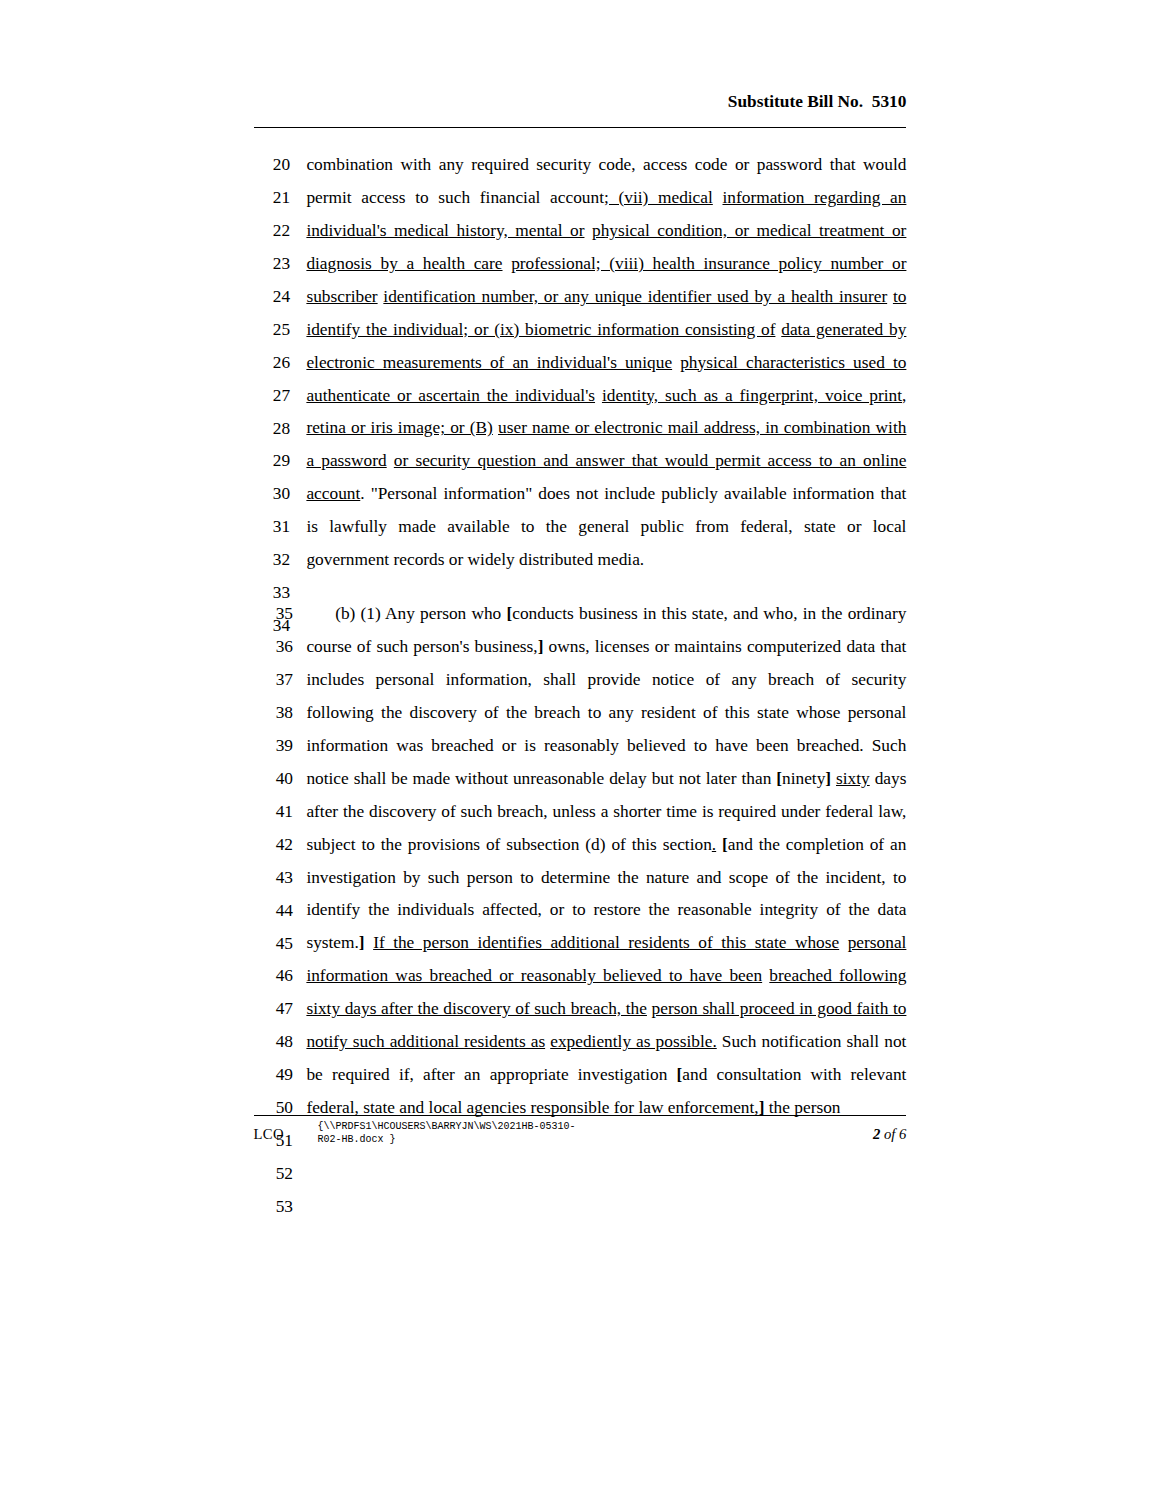Substitute Bill No. 5310
20combination with any required security code, access code or password 21that would permit access to such financial account; (vii) medical 22 information regarding an individual's medical history, mental or 23 physical condition, or medical treatment or diagnosis by a health care 24 professional; (viii) health insurance policy number or subscriber 25 identification number, or any unique identifier used by a health insurer 26 to identify the individual; or (ix) biometric information consisting of 27 data generated by electronic measurements of an individual's unique 28 physical characteristics used to authenticate or ascertain the individual's 29 identity, such as a fingerprint, voice print, retina or iris image; or (B) 30 user name or electronic mail address, in combination with a password 31 or security question and answer that would permit access to an online 32 account. "Personal information" does not include publicly available 33information that is lawfully made available to the general public from 34federal, state or local government records or widely distributed media.
35(b) (1) Any person who [conducts business in this state, and who, in 36the ordinary course of such person's business,] owns, licenses or 37maintains computerized data that includes personal information, shall 38provide notice of any breach of security following the discovery of the 39breach to any resident of this state whose personal information was 40breached or is reasonably believed to have been breached. Such notice 41shall be made without unreasonable delay but not later than [ninety] 42 sixty days after the discovery of such breach, unless a shorter time is 43required under federal law, subject to the provisions of subsection (d) of 44this section. [and the completion of an investigation by such person to 45determine the nature and scope of the incident, to identify the 46individuals affected, or to restore the reasonable integrity of the data 47system.] If the person identifies additional residents of this state whose 48 personal information was breached or reasonably believed to have been 49 breached following sixty days after the discovery of such breach, the 50 person shall proceed in good faith to notify such additional residents as 51 expediently as possible. Such notification shall not be required if, after 52an appropriate investigation [and consultation with relevant federal, 53state and local agencies responsible for law enforcement,] the person
LCO
{\\PRDFS1\HCOUSERS\BARRYJN\WS\2021HB-05310-
R02-HB.docx }
2 of 6